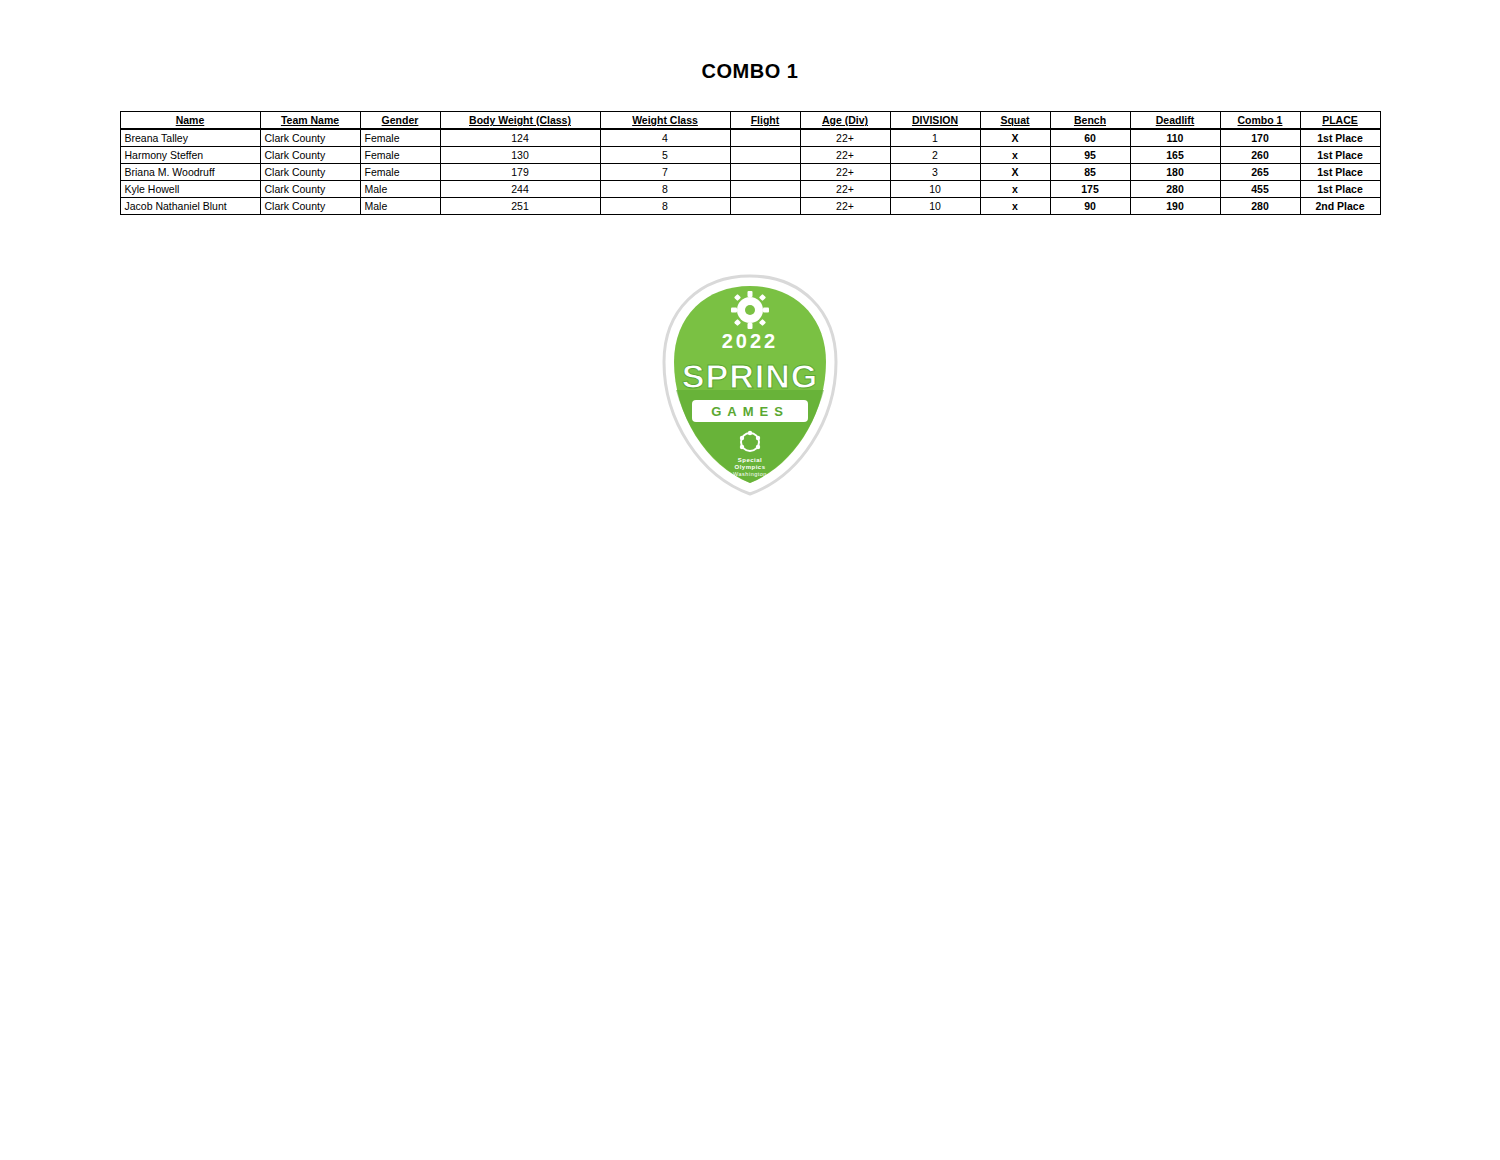COMBO 1
| Name | Team Name | Gender | Body Weight (Class) | Weight Class | Flight | Age (Div) | DIVISION | Squat | Bench | Deadlift | Combo 1 | PLACE |
| --- | --- | --- | --- | --- | --- | --- | --- | --- | --- | --- | --- | --- |
| Breana Talley | Clark County | Female | 124 | 4 | | 22+ | 1 | X | 60 | 110 | 170 | 1st Place |
| Harmony Steffen | Clark County | Female | 130 | 5 | | 22+ | 2 | x | 95 | 165 | 260 | 1st Place |
| Briana M. Woodruff | Clark County | Female | 179 | 7 | | 22+ | 3 | X | 85 | 180 | 265 | 1st Place |
| Kyle Howell | Clark County | Male | 244 | 8 | | 22+ | 10 | x | 175 | 280 | 455 | 1st Place |
| Jacob Nathaniel Blunt | Clark County | Male | 251 | 8 | | 22+ | 10 | x | 90 | 190 | 280 | 2nd Place |
2022 SPRING GAMES Special Olympics Washington